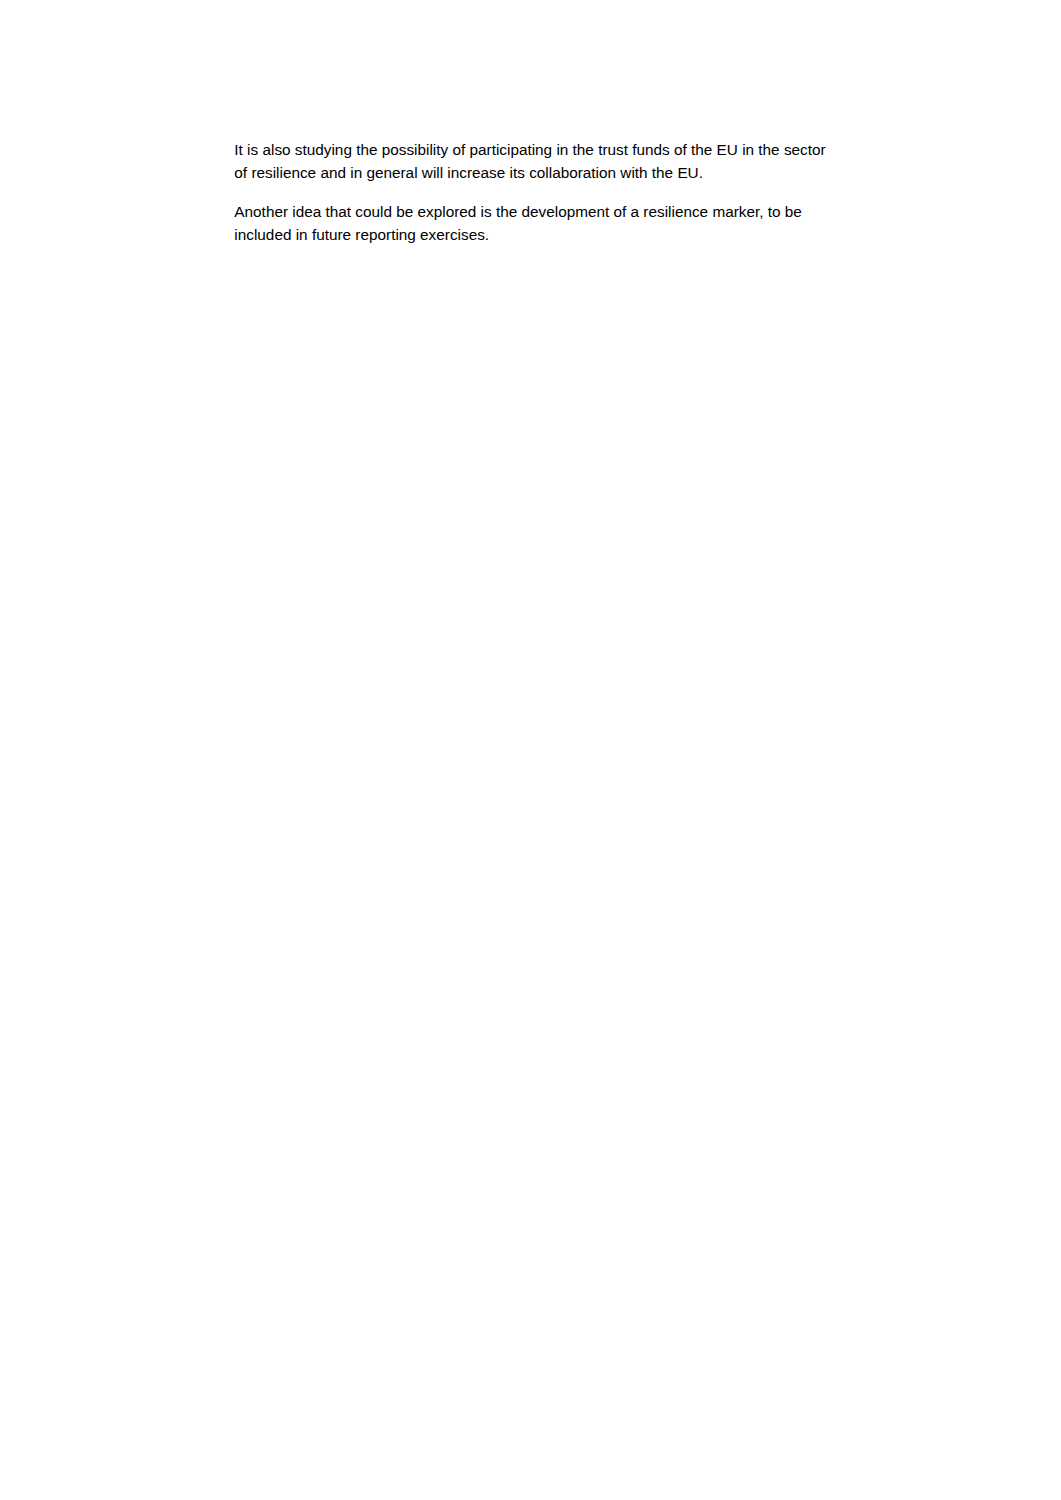It is also studying the possibility of participating in the trust funds of the EU in the sector of resilience and in general will increase its collaboration with the EU.
Another idea that could be explored is the development of a resilience marker, to be included in future reporting exercises.